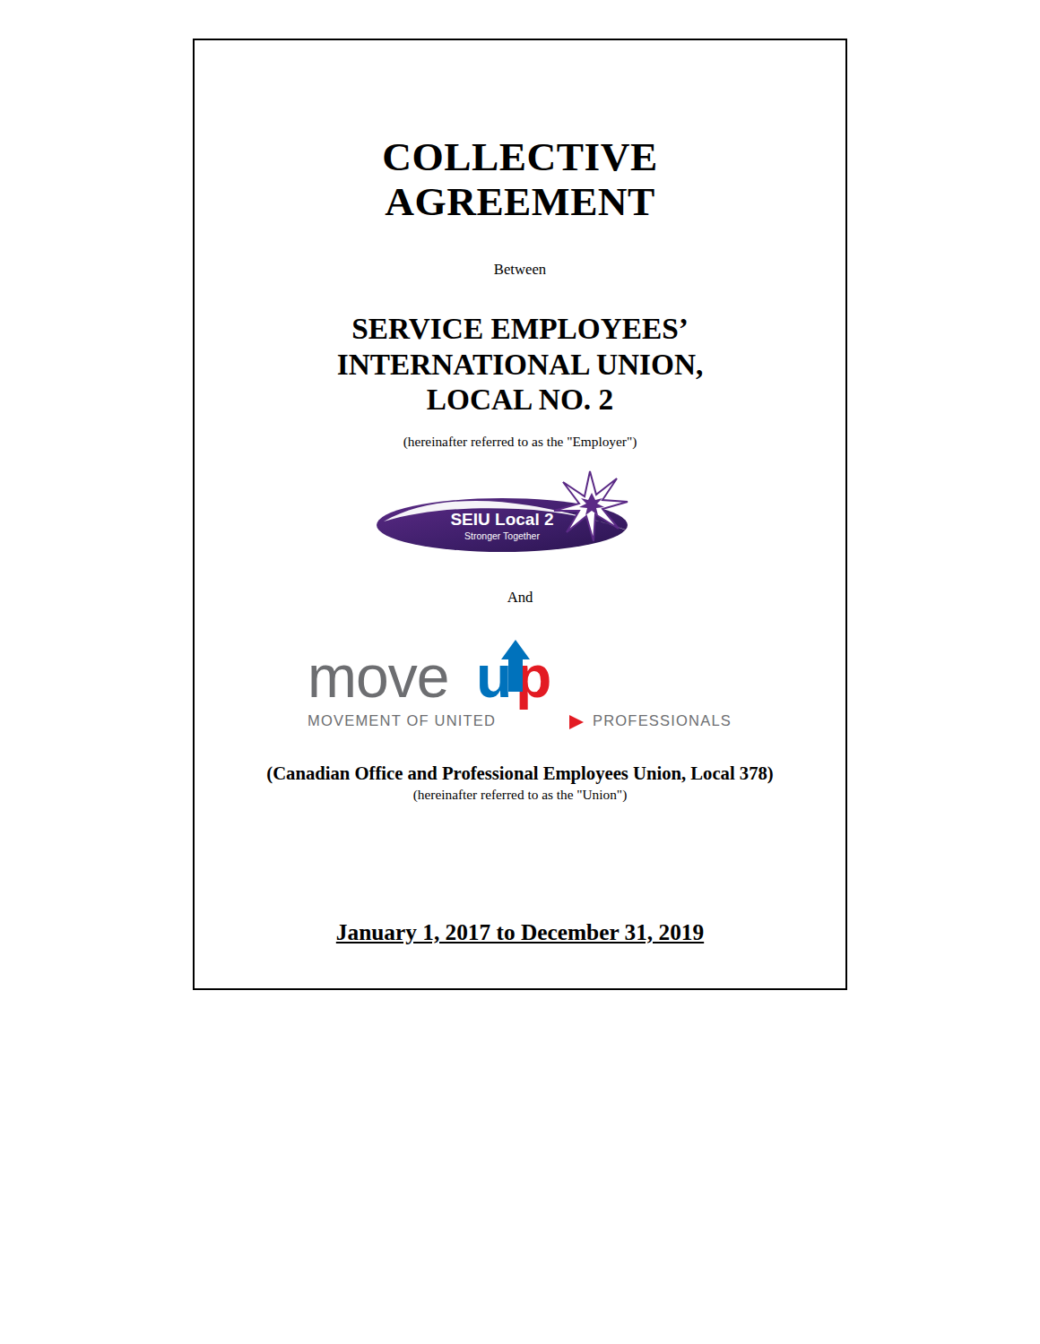COLLECTIVE AGREEMENT
Between
SERVICE EMPLOYEES’
INTERNATIONAL UNION,
LOCAL NO. 2
(hereinafter referred to as the "Employer")
SEIU Local 2 Stronger Together
And
move u p MOVEMENT OF UNITED PROFESSIONALS
(Canadian Office and Professional Employees Union, Local 378)
(hereinafter referred to as the "Union")
January 1, 2017 to December 31, 2019